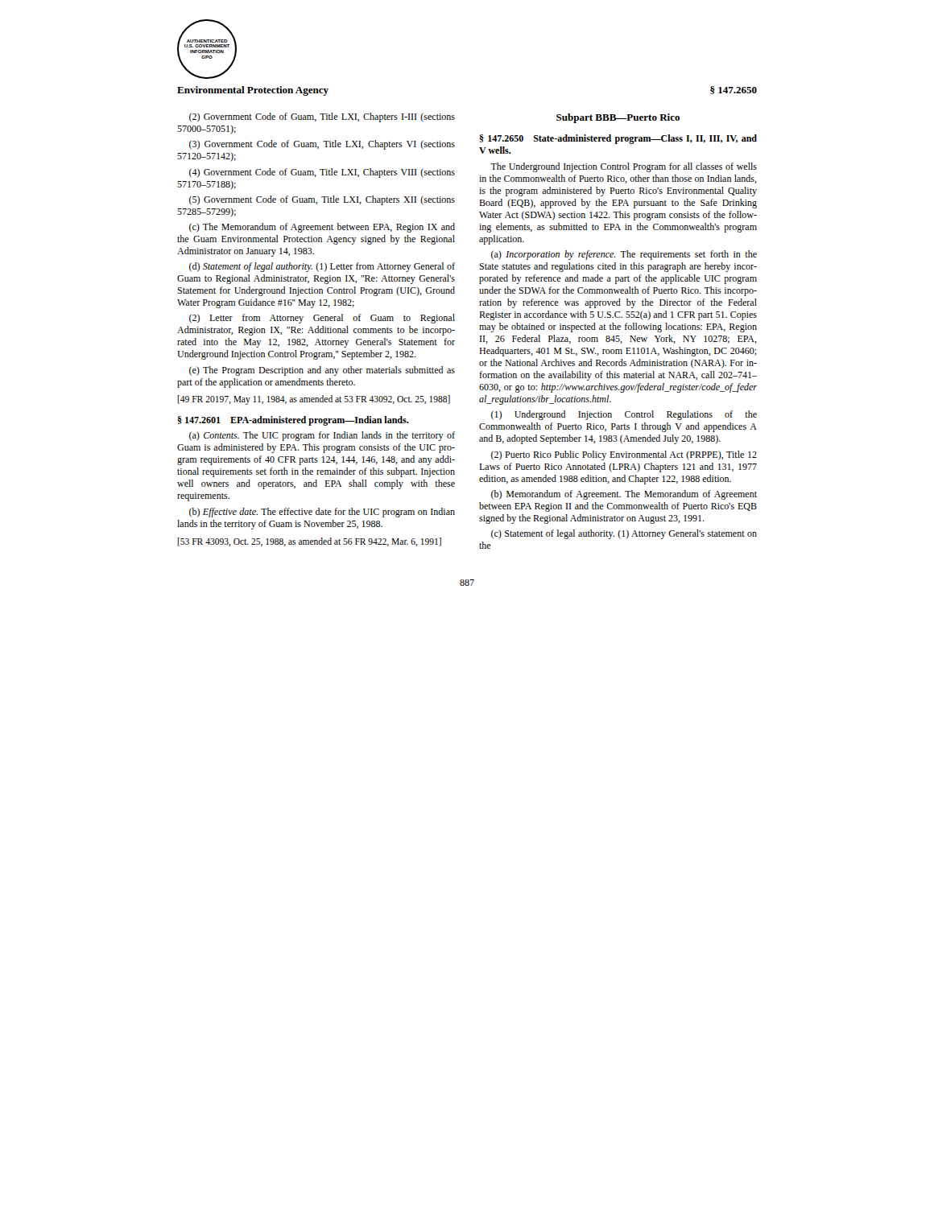AUTHENTICATED
U.S. GOVERNMENT
INFORMATION
GPO
Environmental Protection Agency
§ 147.2650
(2) Government Code of Guam, Title LXI, Chapters I-III (sections 57000–57051);
(3) Government Code of Guam, Title LXI, Chapters VI (sections 57120–57142);
(4) Government Code of Guam, Title LXI, Chapters VIII (sections 57170–57188);
(5) Government Code of Guam, Title LXI, Chapters XII (sections 57285–57299);
(c) The Memorandum of Agreement between EPA, Region IX and the Guam Environmental Protection Agency signed by the Regional Administrator on January 14, 1983.
(d) Statement of legal authority. (1) Letter from Attorney General of Guam to Regional Administrator, Region IX, ''Re: Attorney General's Statement for Underground Injection Control Program (UIC), Ground Water Program Guidance #16'' May 12, 1982;
(2) Letter from Attorney General of Guam to Regional Administrator, Region IX, ''Re: Additional comments to be incorporated into the May 12, 1982, Attorney General's Statement for Underground Injection Control Program,'' September 2, 1982.
(e) The Program Description and any other materials submitted as part of the application or amendments thereto.
[49 FR 20197, May 11, 1984, as amended at 53 FR 43092, Oct. 25, 1988]
§ 147.2601 EPA-administered program—Indian lands.
(a) Contents. The UIC program for Indian lands in the territory of Guam is administered by EPA. This program consists of the UIC program requirements of 40 CFR parts 124, 144, 146, 148, and any additional requirements set forth in the remainder of this subpart. Injection well owners and operators, and EPA shall comply with these requirements.
(b) Effective date. The effective date for the UIC program on Indian lands in the territory of Guam is November 25, 1988.
[53 FR 43093, Oct. 25, 1988, as amended at 56 FR 9422, Mar. 6, 1991]
Subpart BBB—Puerto Rico
§ 147.2650 State-administered program—Class I, II, III, IV, and V wells.
The Underground Injection Control Program for all classes of wells in the Commonwealth of Puerto Rico, other than those on Indian lands, is the program administered by Puerto Rico's Environmental Quality Board (EQB), approved by the EPA pursuant to the Safe Drinking Water Act (SDWA) section 1422. This program consists of the following elements, as submitted to EPA in the Commonwealth's program application.
(a) Incorporation by reference. The requirements set forth in the State statutes and regulations cited in this paragraph are hereby incorporated by reference and made a part of the applicable UIC program under the SDWA for the Commonwealth of Puerto Rico. This incorporation by reference was approved by the Director of the Federal Register in accordance with 5 U.S.C. 552(a) and 1 CFR part 51. Copies may be obtained or inspected at the following locations: EPA, Region II, 26 Federal Plaza, room 845, New York, NY 10278; EPA, Headquarters, 401 M St., SW., room E1101A, Washington, DC 20460; or the National Archives and Records Administration (NARA). For information on the availability of this material at NARA, call 202–741–6030, or go to: http://www.archives.gov/federal_register/code_of_federal_regulations/ibr_locations.html.
(1) Underground Injection Control Regulations of the Commonwealth of Puerto Rico, Parts I through V and appendices A and B, adopted September 14, 1983 (Amended July 20, 1988).
(2) Puerto Rico Public Policy Environmental Act (PRPPE), Title 12 Laws of Puerto Rico Annotated (LPRA) Chapters 121 and 131, 1977 edition, as amended 1988 edition, and Chapter 122, 1988 edition.
(b) Memorandum of Agreement. The Memorandum of Agreement between EPA Region II and the Commonwealth of Puerto Rico's EQB signed by the Regional Administrator on August 23, 1991.
(c) Statement of legal authority. (1) Attorney General's statement on the
887